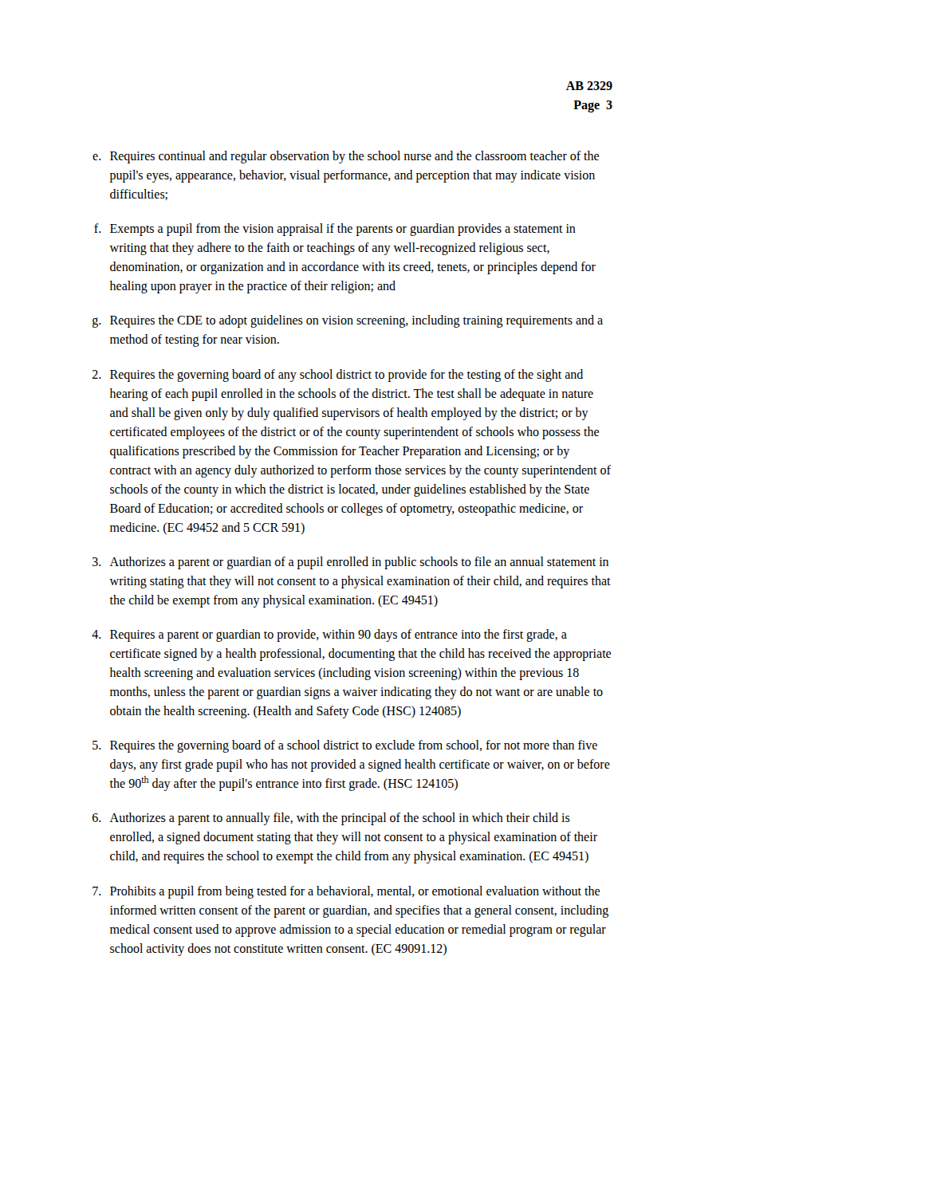AB 2329 Page 3
Requires continual and regular observation by the school nurse and the classroom teacher of the pupil's eyes, appearance, behavior, visual performance, and perception that may indicate vision difficulties;
Exempts a pupil from the vision appraisal if the parents or guardian provides a statement in writing that they adhere to the faith or teachings of any well-recognized religious sect, denomination, or organization and in accordance with its creed, tenets, or principles depend for healing upon prayer in the practice of their religion; and
Requires the CDE to adopt guidelines on vision screening, including training requirements and a method of testing for near vision.
Requires the governing board of any school district to provide for the testing of the sight and hearing of each pupil enrolled in the schools of the district. The test shall be adequate in nature and shall be given only by duly qualified supervisors of health employed by the district; or by certificated employees of the district or of the county superintendent of schools who possess the qualifications prescribed by the Commission for Teacher Preparation and Licensing; or by contract with an agency duly authorized to perform those services by the county superintendent of schools of the county in which the district is located, under guidelines established by the State Board of Education; or accredited schools or colleges of optometry, osteopathic medicine, or medicine. (EC 49452 and 5 CCR 591)
Authorizes a parent or guardian of a pupil enrolled in public schools to file an annual statement in writing stating that they will not consent to a physical examination of their child, and requires that the child be exempt from any physical examination. (EC 49451)
Requires a parent or guardian to provide, within 90 days of entrance into the first grade, a certificate signed by a health professional, documenting that the child has received the appropriate health screening and evaluation services (including vision screening) within the previous 18 months, unless the parent or guardian signs a waiver indicating they do not want or are unable to obtain the health screening. (Health and Safety Code (HSC) 124085)
Requires the governing board of a school district to exclude from school, for not more than five days, any first grade pupil who has not provided a signed health certificate or waiver, on or before the 90th day after the pupil's entrance into first grade. (HSC 124105)
Authorizes a parent to annually file, with the principal of the school in which their child is enrolled, a signed document stating that they will not consent to a physical examination of their child, and requires the school to exempt the child from any physical examination. (EC 49451)
Prohibits a pupil from being tested for a behavioral, mental, or emotional evaluation without the informed written consent of the parent or guardian, and specifies that a general consent, including medical consent used to approve admission to a special education or remedial program or regular school activity does not constitute written consent. (EC 49091.12)